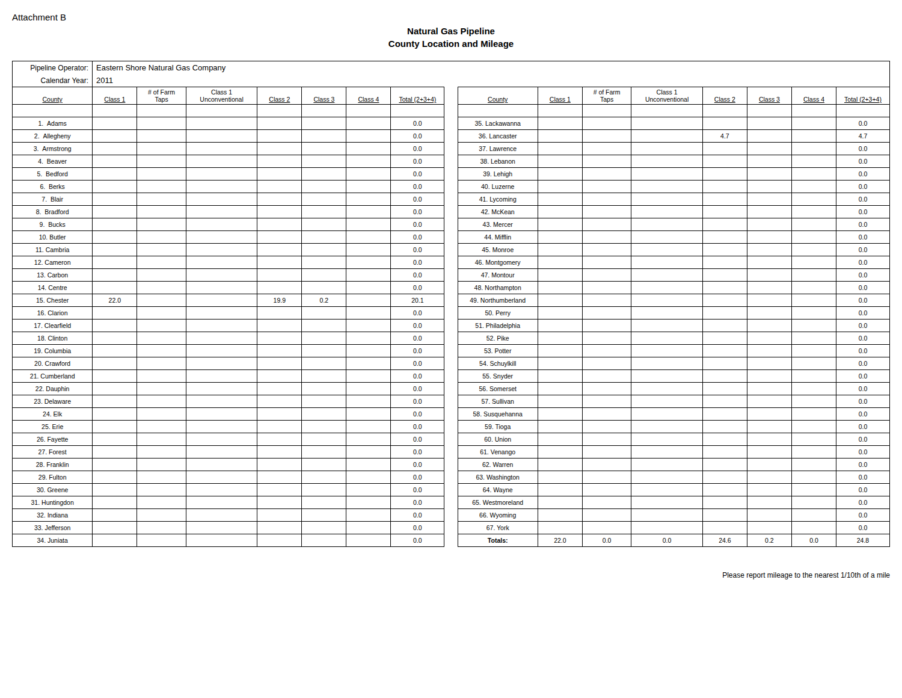Attachment B
Natural Gas Pipeline
County Location and Mileage
| Pipeline Operator: | Eastern Shore Natural Gas Company |
| Calendar Year: | 2011 |
| County | Class 1 | # of Farm Taps | Class 1 Unconventional | Class 2 | Class 3 | Class 4 | Total (2+3+4) | | County | Class 1 | # of Farm Taps | Class 1 Unconventional | Class 2 | Class 3 | Class 4 | Total (2+3+4) |
| --- | --- | --- | --- | --- | --- | --- | --- | --- | --- | --- | --- | --- | --- | --- | --- | --- |
| 1. Adams | | | | | | | 0.0 | | 35. Lackawanna | | | | | | | 0.0 |
| 2. Allegheny | | | | | | | 0.0 | | 36. Lancaster | | | | 4.7 | | | 4.7 |
| 3. Armstrong | | | | | | | 0.0 | | 37. Lawrence | | | | | | | 0.0 |
| 4. Beaver | | | | | | | 0.0 | | 38. Lebanon | | | | | | | 0.0 |
| 5. Bedford | | | | | | | 0.0 | | 39. Lehigh | | | | | | | 0.0 |
| 6. Berks | | | | | | | 0.0 | | 40. Luzerne | | | | | | | 0.0 |
| 7. Blair | | | | | | | 0.0 | | 41. Lycoming | | | | | | | 0.0 |
| 8. Bradford | | | | | | | 0.0 | | 42. McKean | | | | | | | 0.0 |
| 9. Bucks | | | | | | | 0.0 | | 43. Mercer | | | | | | | 0.0 |
| 10. Butler | | | | | | | 0.0 | | 44. Mifflin | | | | | | | 0.0 |
| 11. Cambria | | | | | | | 0.0 | | 45. Monroe | | | | | | | 0.0 |
| 12. Cameron | | | | | | | 0.0 | | 46. Montgomery | | | | | | | 0.0 |
| 13. Carbon | | | | | | | 0.0 | | 47. Montour | | | | | | | 0.0 |
| 14. Centre | | | | | | | 0.0 | | 48. Northampton | | | | | | | 0.0 |
| 15. Chester | 22.0 | | | 19.9 | 0.2 | | 20.1 | | 49. Northumberland | | | | | | | 0.0 |
| 16. Clarion | | | | | | | 0.0 | | 50. Perry | | | | | | | 0.0 |
| 17. Clearfield | | | | | | | 0.0 | | 51. Philadelphia | | | | | | | 0.0 |
| 18. Clinton | | | | | | | 0.0 | | 52. Pike | | | | | | | 0.0 |
| 19. Columbia | | | | | | | 0.0 | | 53. Potter | | | | | | | 0.0 |
| 20. Crawford | | | | | | | 0.0 | | 54. Schuylkill | | | | | | | 0.0 |
| 21. Cumberland | | | | | | | 0.0 | | 55. Snyder | | | | | | | 0.0 |
| 22. Dauphin | | | | | | | 0.0 | | 56. Somerset | | | | | | | 0.0 |
| 23. Delaware | | | | | | | 0.0 | | 57. Sullivan | | | | | | | 0.0 |
| 24. Elk | | | | | | | 0.0 | | 58. Susquehanna | | | | | | | 0.0 |
| 25. Erie | | | | | | | 0.0 | | 59. Tioga | | | | | | | 0.0 |
| 26. Fayette | | | | | | | 0.0 | | 60. Union | | | | | | | 0.0 |
| 27. Forest | | | | | | | 0.0 | | 61. Venango | | | | | | | 0.0 |
| 28. Franklin | | | | | | | 0.0 | | 62. Warren | | | | | | | 0.0 |
| 29. Fulton | | | | | | | 0.0 | | 63. Washington | | | | | | | 0.0 |
| 30. Greene | | | | | | | 0.0 | | 64. Wayne | | | | | | | 0.0 |
| 31. Huntingdon | | | | | | | 0.0 | | 65. Westmoreland | | | | | | | 0.0 |
| 32. Indiana | | | | | | | 0.0 | | 66. Wyoming | | | | | | | 0.0 |
| 33. Jefferson | | | | | | | 0.0 | | 67. York | | | | | | | 0.0 |
| 34. Juniata | | | | | | | 0.0 | | Totals: | 22.0 | 0.0 | 0.0 | 24.6 | 0.2 | 0.0 | 24.8 |
Please report mileage to the nearest 1/10th of a mile